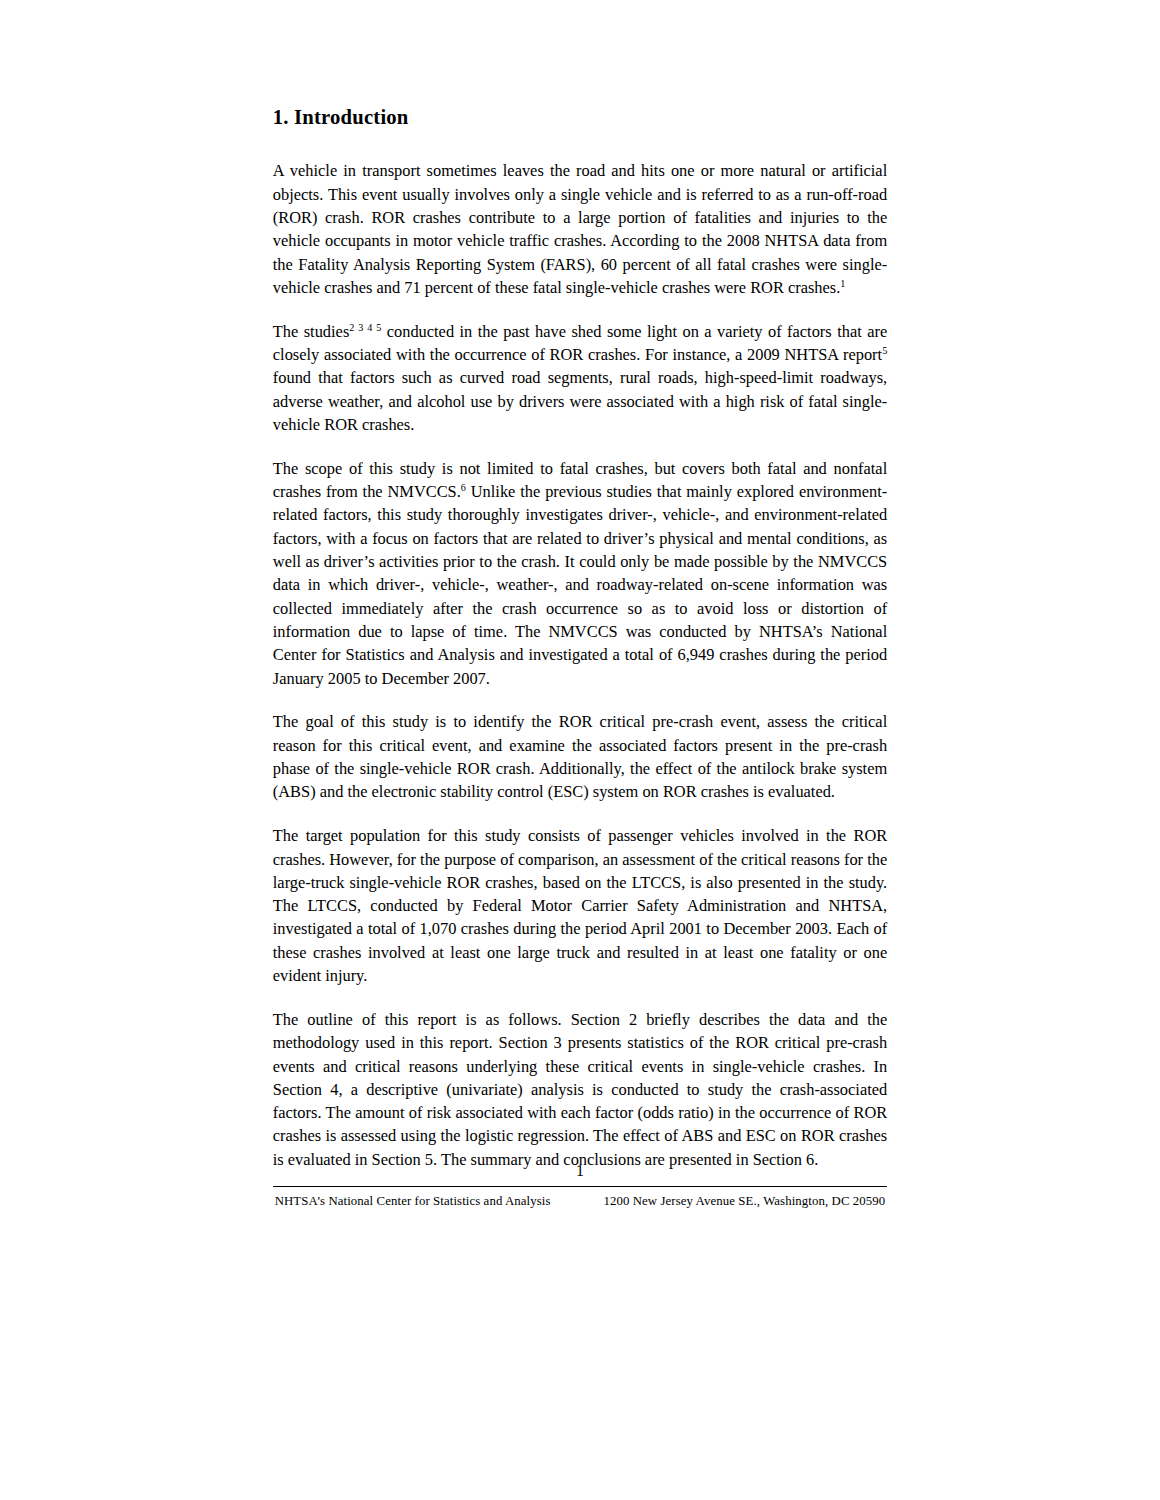1. Introduction
A vehicle in transport sometimes leaves the road and hits one or more natural or artificial objects. This event usually involves only a single vehicle and is referred to as a run-off-road (ROR) crash. ROR crashes contribute to a large portion of fatalities and injuries to the vehicle occupants in motor vehicle traffic crashes. According to the 2008 NHTSA data from the Fatality Analysis Reporting System (FARS), 60 percent of all fatal crashes were single-vehicle crashes and 71 percent of these fatal single-vehicle crashes were ROR crashes.1
The studies2 3 4 5 conducted in the past have shed some light on a variety of factors that are closely associated with the occurrence of ROR crashes. For instance, a 2009 NHTSA report5 found that factors such as curved road segments, rural roads, high-speed-limit roadways, adverse weather, and alcohol use by drivers were associated with a high risk of fatal single-vehicle ROR crashes.
The scope of this study is not limited to fatal crashes, but covers both fatal and nonfatal crashes from the NMVCCS.6 Unlike the previous studies that mainly explored environment-related factors, this study thoroughly investigates driver-, vehicle-, and environment-related factors, with a focus on factors that are related to driver’s physical and mental conditions, as well as driver’s activities prior to the crash. It could only be made possible by the NMVCCS data in which driver-, vehicle-, weather-, and roadway-related on-scene information was collected immediately after the crash occurrence so as to avoid loss or distortion of information due to lapse of time. The NMVCCS was conducted by NHTSA’s National Center for Statistics and Analysis and investigated a total of 6,949 crashes during the period January 2005 to December 2007.
The goal of this study is to identify the ROR critical pre-crash event, assess the critical reason for this critical event, and examine the associated factors present in the pre-crash phase of the single-vehicle ROR crash. Additionally, the effect of the antilock brake system (ABS) and the electronic stability control (ESC) system on ROR crashes is evaluated.
The target population for this study consists of passenger vehicles involved in the ROR crashes. However, for the purpose of comparison, an assessment of the critical reasons for the large-truck single-vehicle ROR crashes, based on the LTCCS, is also presented in the study. The LTCCS, conducted by Federal Motor Carrier Safety Administration and NHTSA, investigated a total of 1,070 crashes during the period April 2001 to December 2003. Each of these crashes involved at least one large truck and resulted in at least one fatality or one evident injury.
The outline of this report is as follows. Section 2 briefly describes the data and the methodology used in this report. Section 3 presents statistics of the ROR critical pre-crash events and critical reasons underlying these critical events in single-vehicle crashes. In Section 4, a descriptive (univariate) analysis is conducted to study the crash-associated factors. The amount of risk associated with each factor (odds ratio) in the occurrence of ROR crashes is assessed using the logistic regression. The effect of ABS and ESC on ROR crashes is evaluated in Section 5. The summary and conclusions are presented in Section 6.
1
NHTSA’s National Center for Statistics and Analysis 1200 New Jersey Avenue SE., Washington, DC 20590